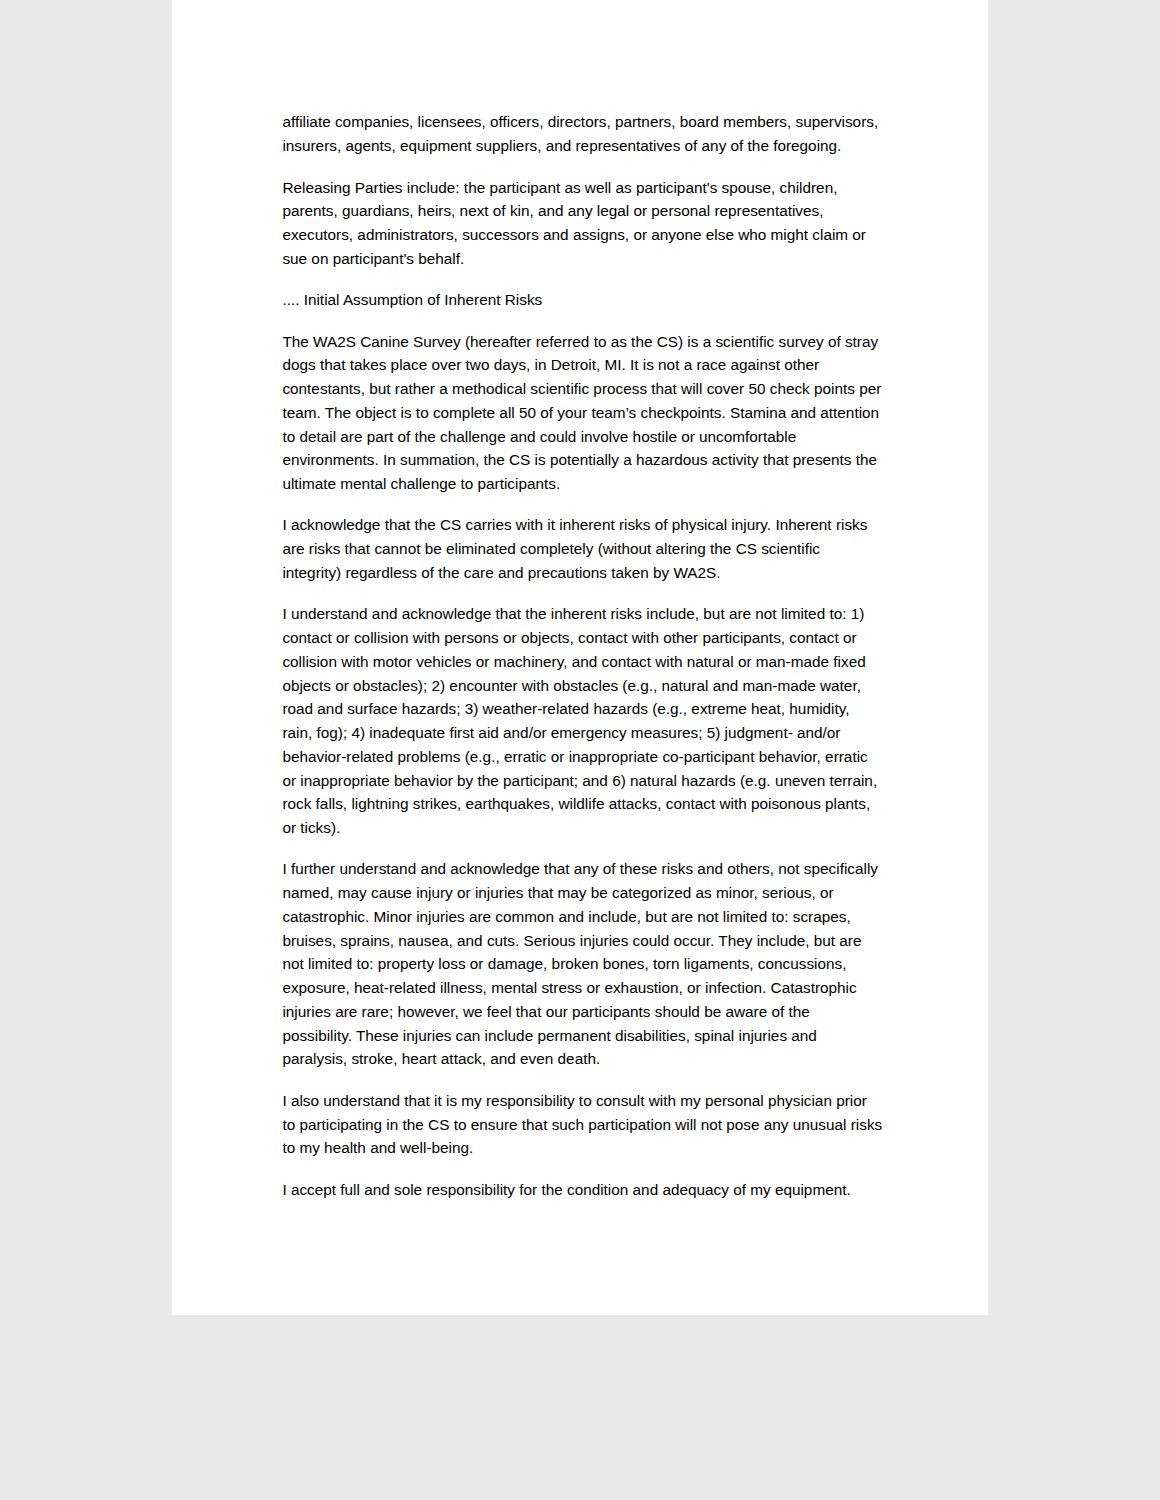affiliate companies, licensees, officers, directors, partners, board members, supervisors, insurers, agents, equipment suppliers, and representatives of any of the foregoing.
Releasing Parties include: the participant as well as participant's spouse, children, parents, guardians, heirs, next of kin, and any legal or personal representatives, executors, administrators, successors and assigns, or anyone else who might claim or sue on participant's behalf.
.... Initial Assumption of Inherent Risks
The WA2S Canine Survey (hereafter referred to as the CS) is a scientific survey of stray dogs that takes place over two days, in Detroit, MI. It is not a race against other contestants, but rather a methodical scientific process that will cover 50 check points per team. The object is to complete all 50 of your team’s checkpoints. Stamina and attention to detail are part of the challenge and could involve hostile or uncomfortable environments. In summation, the CS is potentially a hazardous activity that presents the ultimate mental challenge to participants.
I acknowledge that the CS carries with it inherent risks of physical injury. Inherent risks are risks that cannot be eliminated completely (without altering the CS scientific integrity) regardless of the care and precautions taken by WA2S.
I understand and acknowledge that the inherent risks include, but are not limited to: 1) contact or collision with persons or objects, contact with other participants, contact or collision with motor vehicles or machinery, and contact with natural or man-made fixed objects or obstacles); 2) encounter with obstacles (e.g., natural and man-made water, road and surface hazards; 3) weather-related hazards (e.g., extreme heat, humidity, rain, fog); 4) inadequate first aid and/or emergency measures; 5) judgment- and/or behavior-related problems (e.g., erratic or inappropriate co-participant behavior, erratic or inappropriate behavior by the participant; and 6) natural hazards (e.g. uneven terrain, rock falls, lightning strikes, earthquakes, wildlife attacks, contact with poisonous plants, or ticks).
I further understand and acknowledge that any of these risks and others, not specifically named, may cause injury or injuries that may be categorized as minor, serious, or catastrophic. Minor injuries are common and include, but are not limited to: scrapes, bruises, sprains, nausea, and cuts. Serious injuries could occur. They include, but are not limited to: property loss or damage, broken bones, torn ligaments, concussions, exposure, heat-related illness, mental stress or exhaustion, or infection. Catastrophic injuries are rare; however, we feel that our participants should be aware of the possibility. These injuries can include permanent disabilities, spinal injuries and paralysis, stroke, heart attack, and even death.
I also understand that it is my responsibility to consult with my personal physician prior to participating in the CS to ensure that such participation will not pose any unusual risks to my health and well-being.
I accept full and sole responsibility for the condition and adequacy of my equipment.